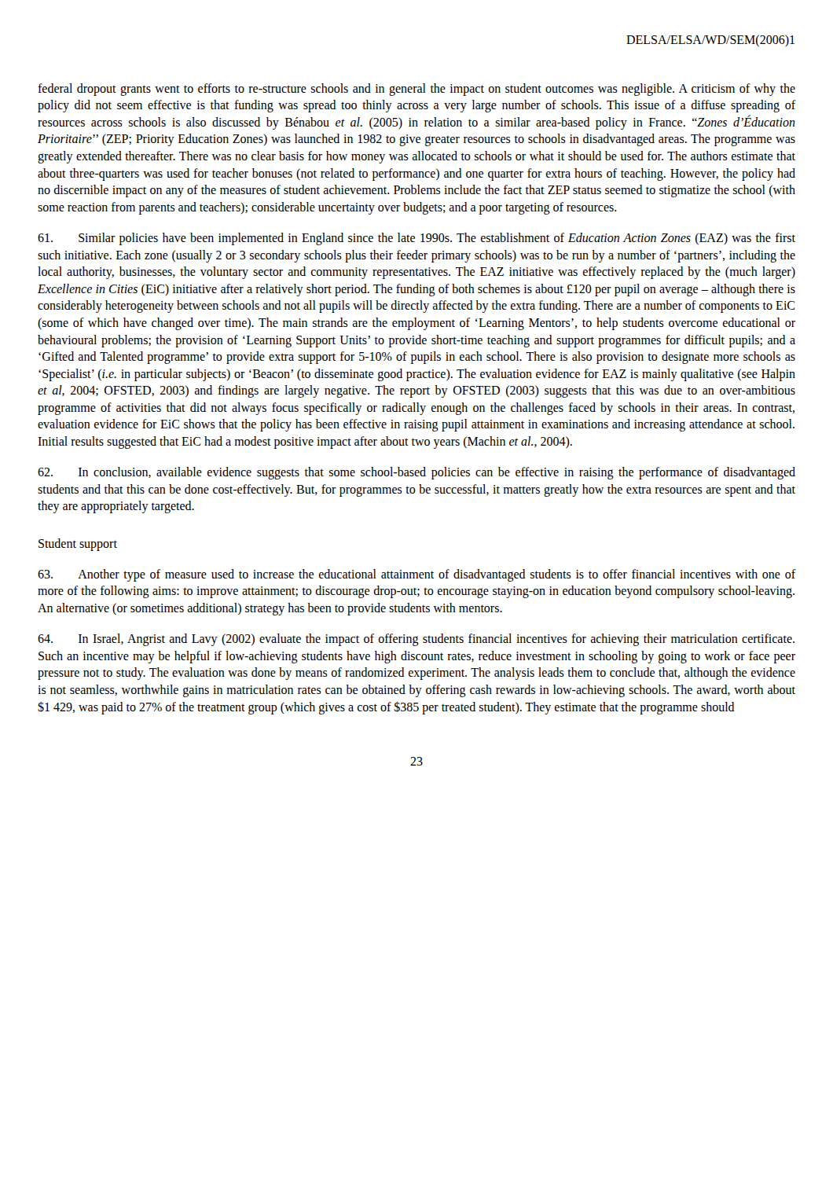DELSA/ELSA/WD/SEM(2006)1
federal dropout grants went to efforts to re-structure schools and in general the impact on student outcomes was negligible. A criticism of why the policy did not seem effective is that funding was spread too thinly across a very large number of schools. This issue of a diffuse spreading of resources across schools is also discussed by Bénabou et al. (2005) in relation to a similar area-based policy in France. “Zones d’Éducation Prioritaire’’ (ZEP; Priority Education Zones) was launched in 1982 to give greater resources to schools in disadvantaged areas. The programme was greatly extended thereafter. There was no clear basis for how money was allocated to schools or what it should be used for. The authors estimate that about three-quarters was used for teacher bonuses (not related to performance) and one quarter for extra hours of teaching. However, the policy had no discernible impact on any of the measures of student achievement. Problems include the fact that ZEP status seemed to stigmatize the school (with some reaction from parents and teachers); considerable uncertainty over budgets; and a poor targeting of resources.
61. Similar policies have been implemented in England since the late 1990s. The establishment of Education Action Zones (EAZ) was the first such initiative. Each zone (usually 2 or 3 secondary schools plus their feeder primary schools) was to be run by a number of ‘partners’, including the local authority, businesses, the voluntary sector and community representatives. The EAZ initiative was effectively replaced by the (much larger) Excellence in Cities (EiC) initiative after a relatively short period. The funding of both schemes is about £120 per pupil on average – although there is considerably heterogeneity between schools and not all pupils will be directly affected by the extra funding. There are a number of components to EiC (some of which have changed over time). The main strands are the employment of ‘Learning Mentors’, to help students overcome educational or behavioural problems; the provision of ‘Learning Support Units’ to provide short-time teaching and support programmes for difficult pupils; and a ‘Gifted and Talented programme’ to provide extra support for 5-10% of pupils in each school. There is also provision to designate more schools as ‘Specialist’ (i.e. in particular subjects) or ‘Beacon’ (to disseminate good practice). The evaluation evidence for EAZ is mainly qualitative (see Halpin et al, 2004; OFSTED, 2003) and findings are largely negative. The report by OFSTED (2003) suggests that this was due to an over-ambitious programme of activities that did not always focus specifically or radically enough on the challenges faced by schools in their areas. In contrast, evaluation evidence for EiC shows that the policy has been effective in raising pupil attainment in examinations and increasing attendance at school. Initial results suggested that EiC had a modest positive impact after about two years (Machin et al., 2004).
62. In conclusion, available evidence suggests that some school-based policies can be effective in raising the performance of disadvantaged students and that this can be done cost-effectively. But, for programmes to be successful, it matters greatly how the extra resources are spent and that they are appropriately targeted.
Student support
63. Another type of measure used to increase the educational attainment of disadvantaged students is to offer financial incentives with one of more of the following aims: to improve attainment; to discourage drop-out; to encourage staying-on in education beyond compulsory school-leaving. An alternative (or sometimes additional) strategy has been to provide students with mentors.
64. In Israel, Angrist and Lavy (2002) evaluate the impact of offering students financial incentives for achieving their matriculation certificate. Such an incentive may be helpful if low-achieving students have high discount rates, reduce investment in schooling by going to work or face peer pressure not to study. The evaluation was done by means of randomized experiment. The analysis leads them to conclude that, although the evidence is not seamless, worthwhile gains in matriculation rates can be obtained by offering cash rewards in low-achieving schools. The award, worth about $1 429, was paid to 27% of the treatment group (which gives a cost of $385 per treated student). They estimate that the programme should
23